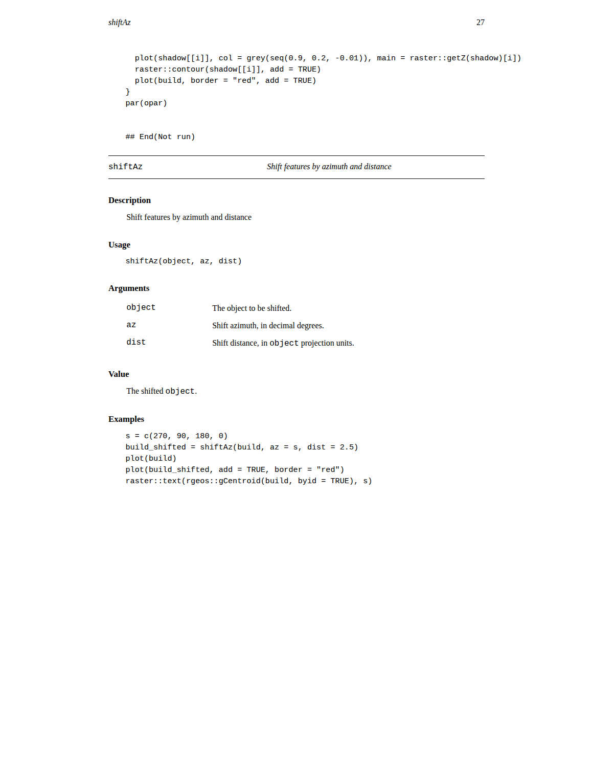shiftAz 27
  plot(shadow[[i]], col = grey(seq(0.9, 0.2, -0.01)), main = raster::getZ(shadow)[i])
  raster::contour(shadow[[i]], add = TRUE)
  plot(build, border = "red", add = TRUE)
}
par(opar)


## End(Not run)
shiftAz Shift features by azimuth and distance
Description
Shift features by azimuth and distance
Usage
shiftAz(object, az, dist)
Arguments
| object | The object to be shifted. |
| az | Shift azimuth, in decimal degrees. |
| dist | Shift distance, in object projection units. |
Value
The shifted object.
Examples
s = c(270, 90, 180, 0)
build_shifted = shiftAz(build, az = s, dist = 2.5)
plot(build)
plot(build_shifted, add = TRUE, border = "red")
raster::text(rgeos::gCentroid(build, byid = TRUE), s)